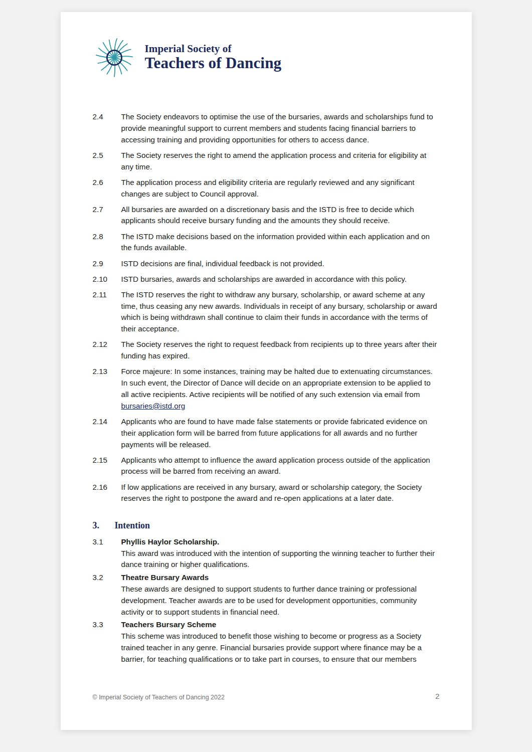ISTD emblem
Imperial Society of
Teachers of Dancing
2.4 The Society endeavors to optimise the use of the bursaries, awards and scholarships fund to provide meaningful support to current members and students facing financial barriers to accessing training and providing opportunities for others to access dance.
2.5 The Society reserves the right to amend the application process and criteria for eligibility at any time.
2.6 The application process and eligibility criteria are regularly reviewed and any significant changes are subject to Council approval.
2.7 All bursaries are awarded on a discretionary basis and the ISTD is free to decide which applicants should receive bursary funding and the amounts they should receive.
2.8 The ISTD make decisions based on the information provided within each application and on the funds available.
2.9 ISTD decisions are final, individual feedback is not provided.
2.10 ISTD bursaries, awards and scholarships are awarded in accordance with this policy.
2.11 The ISTD reserves the right to withdraw any bursary, scholarship, or award scheme at any time, thus ceasing any new awards. Individuals in receipt of any bursary, scholarship or award which is being withdrawn shall continue to claim their funds in accordance with the terms of their acceptance.
2.12 The Society reserves the right to request feedback from recipients up to three years after their funding has expired.
2.13 Force majeure: In some instances, training may be halted due to extenuating circumstances. In such event, the Director of Dance will decide on an appropriate extension to be applied to all active recipients. Active recipients will be notified of any such extension via email from bursaries@istd.org
2.14 Applicants who are found to have made false statements or provide fabricated evidence on their application form will be barred from future applications for all awards and no further payments will be released.
2.15 Applicants who attempt to influence the award application process outside of the application process will be barred from receiving an award.
2.16 If low applications are received in any bursary, award or scholarship category, the Society reserves the right to postpone the award and re-open applications at a later date.
3. Intention
3.1 Phyllis Haylor Scholarship. This award was introduced with the intention of supporting the winning teacher to further their dance training or higher qualifications.
3.2 Theatre Bursary Awards These awards are designed to support students to further dance training or professional development. Teacher awards are to be used for development opportunities, community activity or to support students in financial need.
3.3 Teachers Bursary Scheme This scheme was introduced to benefit those wishing to become or progress as a Society trained teacher in any genre. Financial bursaries provide support where finance may be a barrier, for teaching qualifications or to take part in courses, to ensure that our members
© Imperial Society of Teachers of Dancing 2022
2